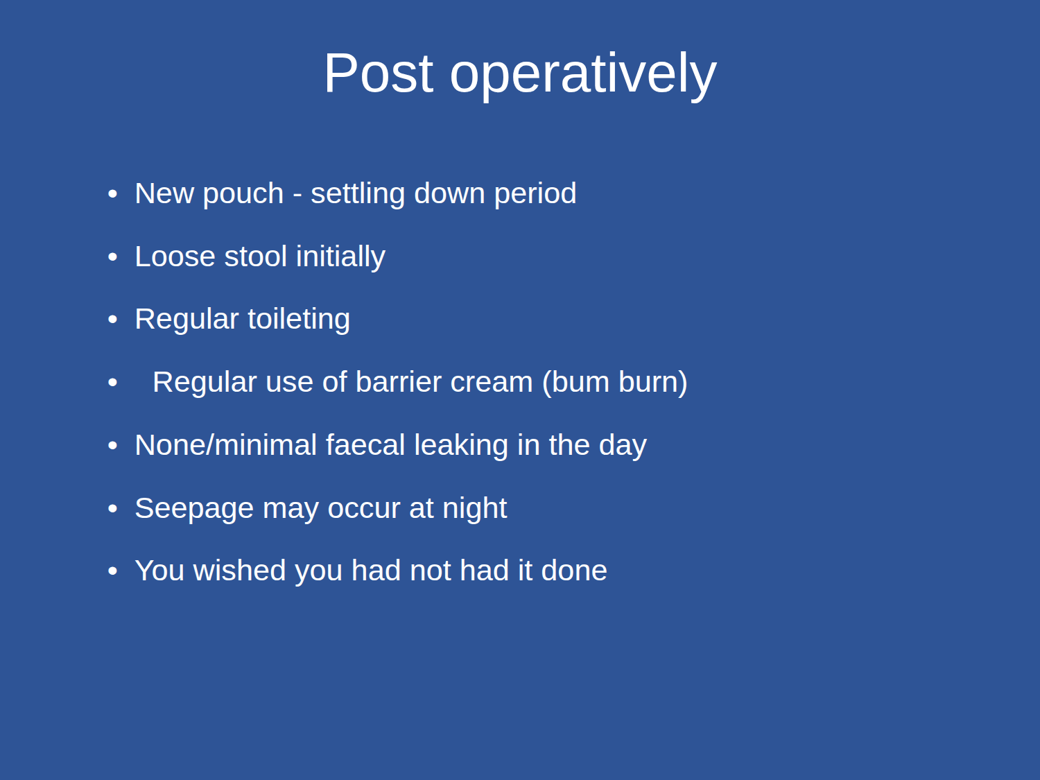Post operatively
New pouch - settling down period
Loose stool initially
Regular toileting
Regular use of barrier cream (bum burn)
None/minimal faecal leaking in the day
Seepage may occur at night
You wished you had not had it done